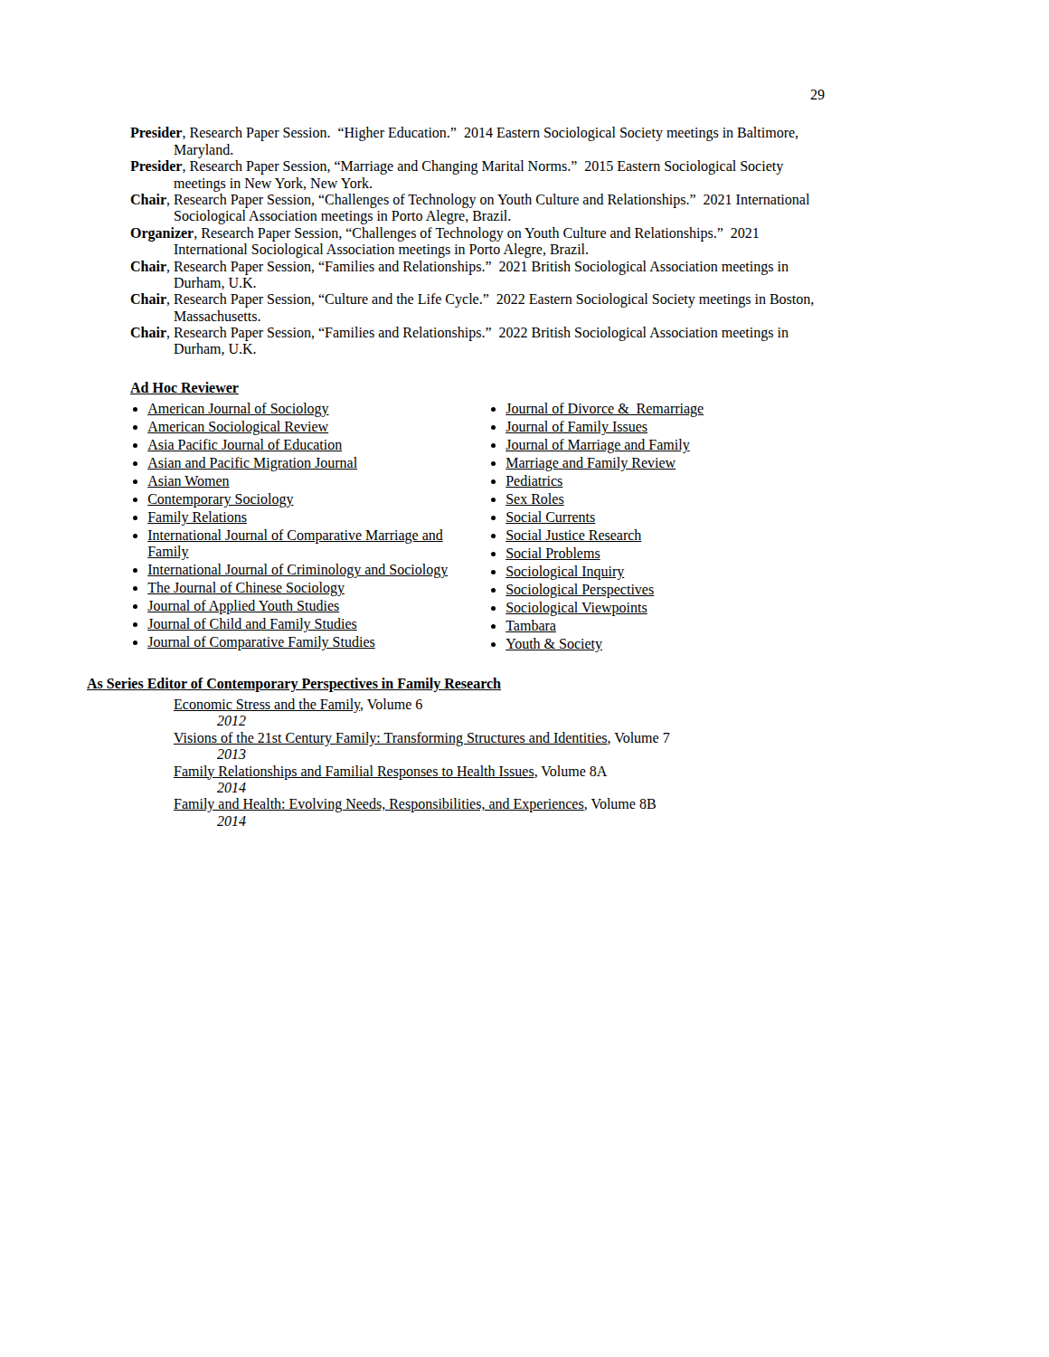29
Presider, Research Paper Session. “Higher Education.” 2014 Eastern Sociological Society meetings in Baltimore, Maryland.
Presider, Research Paper Session, “Marriage and Changing Marital Norms.” 2015 Eastern Sociological Society meetings in New York, New York.
Chair, Research Paper Session, “Challenges of Technology on Youth Culture and Relationships.” 2021 International Sociological Association meetings in Porto Alegre, Brazil.
Organizer, Research Paper Session, “Challenges of Technology on Youth Culture and Relationships.” 2021 International Sociological Association meetings in Porto Alegre, Brazil.
Chair, Research Paper Session, “Families and Relationships.” 2021 British Sociological Association meetings in Durham, U.K.
Chair, Research Paper Session, “Culture and the Life Cycle.” 2022 Eastern Sociological Society meetings in Boston, Massachusetts.
Chair, Research Paper Session, “Families and Relationships.” 2022 British Sociological Association meetings in Durham, U.K.
Ad Hoc Reviewer
American Journal of Sociology
American Sociological Review
Asia Pacific Journal of Education
Asian and Pacific Migration Journal
Asian Women
Contemporary Sociology
Family Relations
International Journal of Comparative Marriage and Family
International Journal of Criminology and Sociology
The Journal of Chinese Sociology
Journal of Applied Youth Studies
Journal of Child and Family Studies
Journal of Comparative Family Studies
Journal of Divorce & Remarriage
Journal of Family Issues
Journal of Marriage and Family
Marriage and Family Review
Pediatrics
Sex Roles
Social Currents
Social Justice Research
Social Problems
Sociological Inquiry
Sociological Perspectives
Sociological Viewpoints
Tambara
Youth & Society
As Series Editor of Contemporary Perspectives in Family Research
Economic Stress and the Family, Volume 6
2012
Visions of the 21st Century Family: Transforming Structures and Identities, Volume 7
2013
Family Relationships and Familial Responses to Health Issues, Volume 8A
2014
Family and Health: Evolving Needs, Responsibilities, and Experiences, Volume 8B
2014